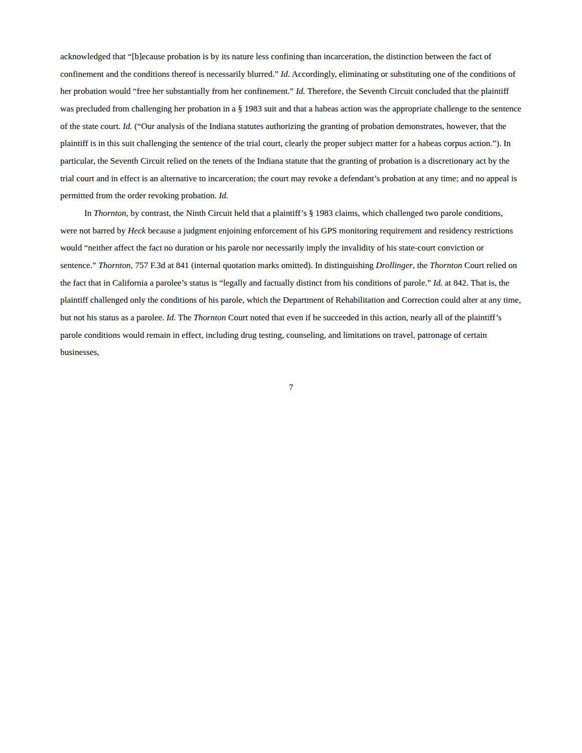acknowledged that “[b]ecause probation is by its nature less confining than incarceration, the distinction between the fact of confinement and the conditions thereof is necessarily blurred.” Id. Accordingly, eliminating or substituting one of the conditions of her probation would “free her substantially from her confinement.” Id. Therefore, the Seventh Circuit concluded that the plaintiff was precluded from challenging her probation in a § 1983 suit and that a habeas action was the appropriate challenge to the sentence of the state court. Id. (“Our analysis of the Indiana statutes authorizing the granting of probation demonstrates, however, that the plaintiff is in this suit challenging the sentence of the trial court, clearly the proper subject matter for a habeas corpus action.”). In particular, the Seventh Circuit relied on the tenets of the Indiana statute that the granting of probation is a discretionary act by the trial court and in effect is an alternative to incarceration; the court may revoke a defendant’s probation at any time; and no appeal is permitted from the order revoking probation. Id.
In Thornton, by contrast, the Ninth Circuit held that a plaintiff’s § 1983 claims, which challenged two parole conditions, were not barred by Heck because a judgment enjoining enforcement of his GPS monitoring requirement and residency restrictions would “neither affect the fact no duration or his parole nor necessarily imply the invalidity of his state-court conviction or sentence.” Thornton, 757 F.3d at 841 (internal quotation marks omitted). In distinguishing Drollinger, the Thornton Court relied on the fact that in California a parolee’s status is “legally and factually distinct from his conditions of parole.” Id. at 842. That is, the plaintiff challenged only the conditions of his parole, which the Department of Rehabilitation and Correction could alter at any time, but not his status as a parolee. Id. The Thornton Court noted that even if he succeeded in this action, nearly all of the plaintiff’s parole conditions would remain in effect, including drug testing, counseling, and limitations on travel, patronage of certain businesses,
7